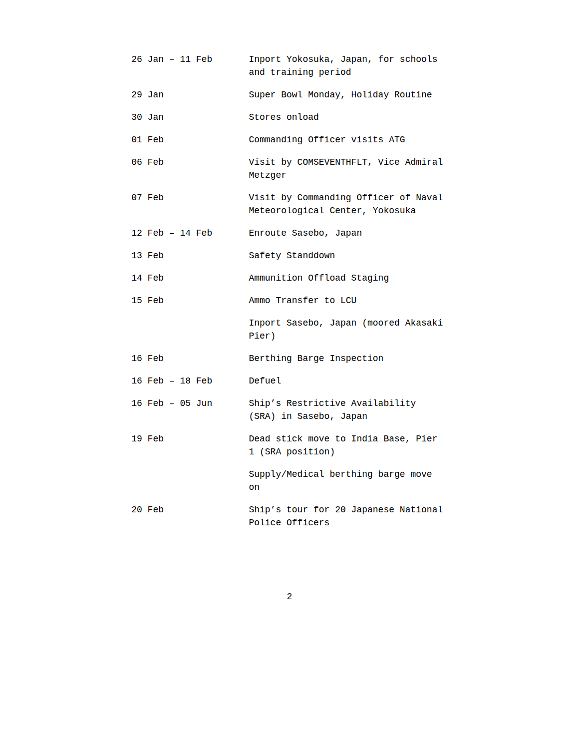| 26 Jan – 11 Feb | Inport Yokosuka, Japan, for schools and training period |
| 29 Jan | Super Bowl Monday, Holiday Routine |
| 30 Jan | Stores onload |
| 01 Feb | Commanding Officer visits ATG |
| 06 Feb | Visit by COMSEVENTHFLT, Vice Admiral Metzger |
| 07 Feb | Visit by Commanding Officer of Naval Meteorological Center, Yokosuka |
| 12 Feb – 14 Feb | Enroute Sasebo, Japan |
| 13 Feb | Safety Standdown |
| 14 Feb | Ammunition Offload Staging |
| 15 Feb | Ammo Transfer to LCU Inport Sasebo, Japan (moored Akasaki Pier) |
| 16 Feb | Berthing Barge Inspection |
| 16 Feb – 18 Feb | Defuel |
| 16 Feb – 05 Jun | Ship’s Restrictive Availability (SRA) in Sasebo, Japan |
| 19 Feb | Dead stick move to India Base, Pier 1 (SRA position) Supply/Medical berthing barge move on |
| 20 Feb | Ship’s tour for 20 Japanese National Police Officers |
2